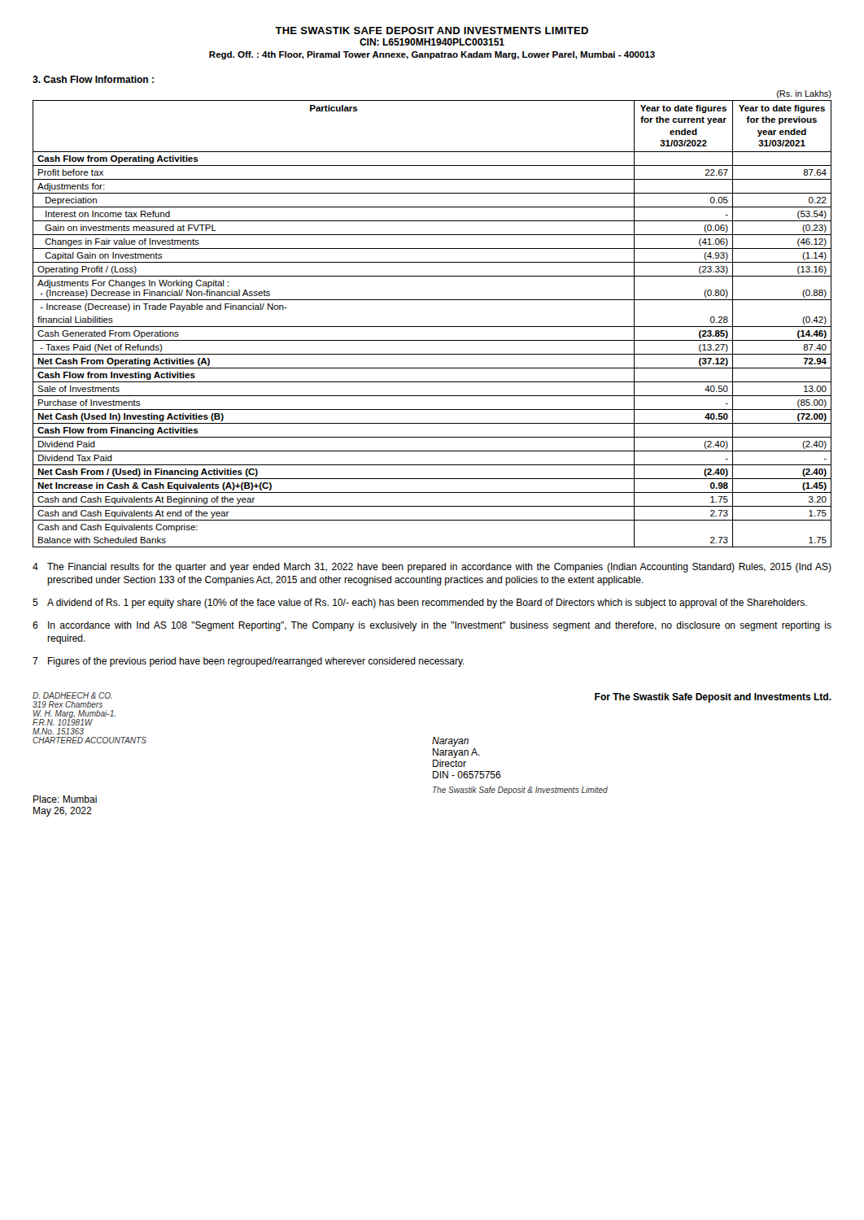THE SWASTIK SAFE DEPOSIT AND INVESTMENTS LIMITED
CIN: L65190MH1940PLC003151
Regd. Off. : 4th Floor, Piramal Tower Annexe, Ganpatrao Kadam Marg, Lower Parel, Mumbai - 400013
3. Cash Flow Information :
(Rs. in Lakhs)
| Particulars | Year to date figures for the current year ended 31/03/2022 | Year to date figures for the previous year ended 31/03/2021 |
| --- | --- | --- |
| Cash Flow from Operating Activities | | |
| Profit before tax | 22.67 | 87.64 |
| Adjustments for: | | |
| Depreciation | 0.05 | 0.22 |
| Interest on Income tax Refund | - | (53.54) |
| Gain on investments measured at FVTPL | (0.06) | (0.23) |
| Changes in Fair value of Investments | (41.06) | (46.12) |
| Capital Gain on Investments | (4.93) | (1.14) |
| Operating Profit / (Loss) | (23.33) | (13.16) |
| Adjustments For Changes In Working Capital : - (Increase) Decrease in Financial/ Non-financial Assets | (0.80) | (0.88) |
| - Increase (Decrease) in Trade Payable and Financial/ Non- | | |
| financial Liabilities | 0.28 | (0.42) |
| Cash Generated From Operations | (23.85) | (14.46) |
| - Taxes Paid (Net of Refunds) | (13.27) | 87.40 |
| Net Cash From Operating Activities (A) | (37.12) | 72.94 |
| Cash Flow from Investing Activities | | |
| Sale of Investments | 40.50 | 13.00 |
| Purchase of Investments | - | (85.00) |
| Net Cash (Used In) Investing Activities (B) | 40.50 | (72.00) |
| Cash Flow from Financing Activities | | |
| Dividend Paid | (2.40) | (2.40) |
| Dividend Tax Paid | - | - |
| Net Cash From / (Used) in Financing Activities (C) | (2.40) | (2.40) |
| Net Increase in Cash & Cash Equivalents (A)+(B)+(C) | 0.98 | (1.45) |
| Cash and Cash Equivalents At Beginning of the year | 1.75 | 3.20 |
| Cash and Cash Equivalents At end of the year | 2.73 | 1.75 |
| Cash and Cash Equivalents Comprise: | | |
| Balance with Scheduled Banks | 2.73 | 1.75 |
4 The Financial results for the quarter and year ended March 31, 2022 have been prepared in accordance with the Companies (Indian Accounting Standard) Rules, 2015 (Ind AS) prescribed under Section 133 of the Companies Act, 2015 and other recognised accounting practices and policies to the extent applicable.
5 A dividend of Rs. 1 per equity share (10% of the face value of Rs. 10/- each) has been recommended by the Board of Directors which is subject to approval of the Shareholders.
6 In accordance with Ind AS 108 "Segment Reporting", The Company is exclusively in the "Investment" business segment and therefore, no disclosure on segment reporting is required.
7 Figures of the previous period have been regrouped/rearranged wherever considered necessary.
D. DADHEECH & CO.
319 Rex Chambers
W. H. Marg, Mumbai-1.
F.R.N. 101981W
M.No. 151363
CHARTERED ACCOUNTANTS
Place: Mumbai
May 26, 2022
For The Swastik Safe Deposit and Investments Ltd.
Narayan
Narayan A.
Director
DIN - 06575756
The Swastik Safe Deposit & Investments Limited